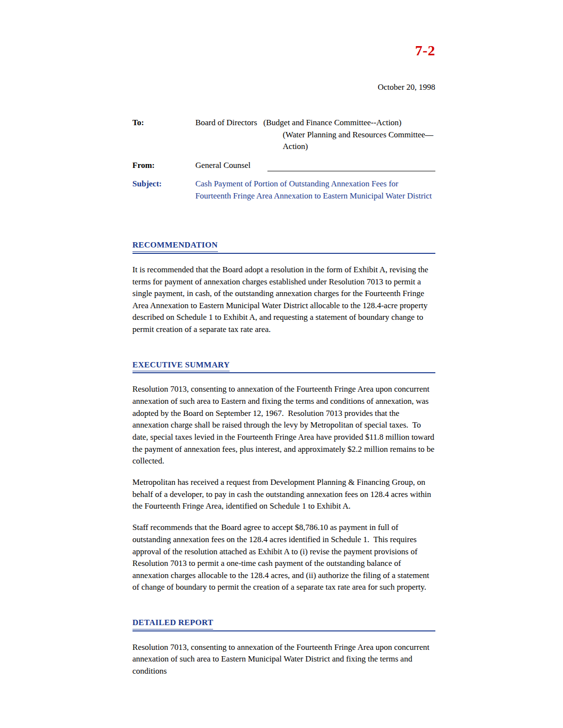7-2
October 20, 1998
| To: | Board of Directors (Budget and Finance Committee--Action) (Water Planning and Resources Committee—Action) |
| From: | General Counsel |
| Subject: | Cash Payment of Portion of Outstanding Annexation Fees for Fourteenth Fringe Area Annexation to Eastern Municipal Water District |
RECOMMENDATION
It is recommended that the Board adopt a resolution in the form of Exhibit A, revising the terms for payment of annexation charges established under Resolution 7013 to permit a single payment, in cash, of the outstanding annexation charges for the Fourteenth Fringe Area Annexation to Eastern Municipal Water District allocable to the 128.4-acre property described on Schedule 1 to Exhibit A, and requesting a statement of boundary change to permit creation of a separate tax rate area.
EXECUTIVE SUMMARY
Resolution 7013, consenting to annexation of the Fourteenth Fringe Area upon concurrent annexation of such area to Eastern and fixing the terms and conditions of annexation, was adopted by the Board on September 12, 1967. Resolution 7013 provides that the annexation charge shall be raised through the levy by Metropolitan of special taxes. To date, special taxes levied in the Fourteenth Fringe Area have provided $11.8 million toward the payment of annexation fees, plus interest, and approximately $2.2 million remains to be collected.
Metropolitan has received a request from Development Planning & Financing Group, on behalf of a developer, to pay in cash the outstanding annexation fees on 128.4 acres within the Fourteenth Fringe Area, identified on Schedule 1 to Exhibit A.
Staff recommends that the Board agree to accept $8,786.10 as payment in full of outstanding annexation fees on the 128.4 acres identified in Schedule 1. This requires approval of the resolution attached as Exhibit A to (i) revise the payment provisions of Resolution 7013 to permit a one-time cash payment of the outstanding balance of annexation charges allocable to the 128.4 acres, and (ii) authorize the filing of a statement of change of boundary to permit the creation of a separate tax rate area for such property.
DETAILED REPORT
Resolution 7013, consenting to annexation of the Fourteenth Fringe Area upon concurrent annexation of such area to Eastern Municipal Water District and fixing the terms and conditions